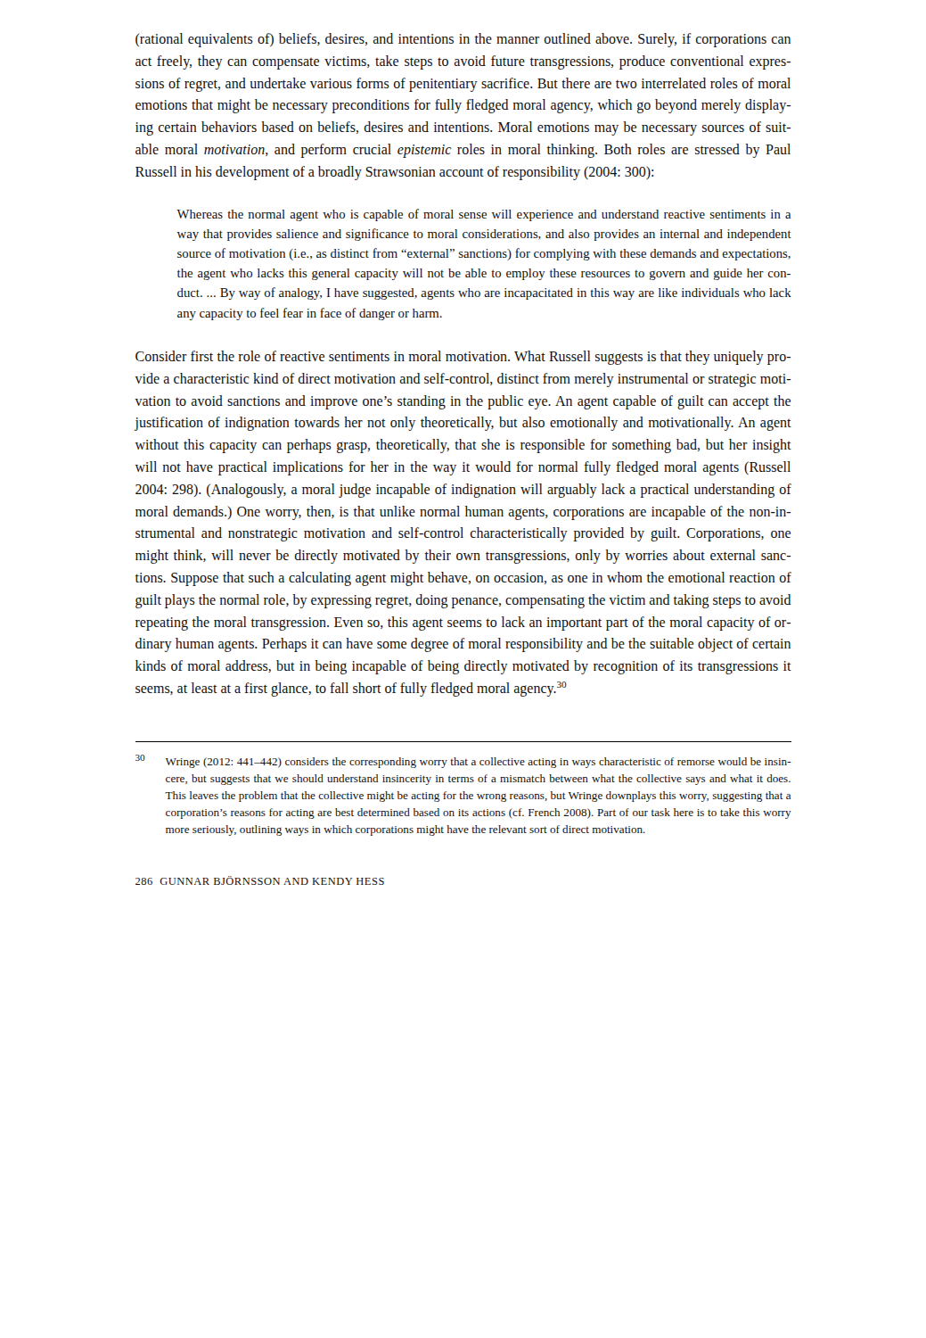(rational equivalents of) beliefs, desires, and intentions in the manner outlined above. Surely, if corporations can act freely, they can compensate victims, take steps to avoid future transgressions, produce conventional expressions of regret, and undertake various forms of penitentiary sacrifice. But there are two interrelated roles of moral emotions that might be necessary preconditions for fully fledged moral agency, which go beyond merely displaying certain behaviors based on beliefs, desires and intentions. Moral emotions may be necessary sources of suitable moral motivation, and perform crucial epistemic roles in moral thinking. Both roles are stressed by Paul Russell in his development of a broadly Strawsonian account of responsibility (2004: 300):
Whereas the normal agent who is capable of moral sense will experience and understand reactive sentiments in a way that provides salience and significance to moral considerations, and also provides an internal and independent source of motivation (i.e., as distinct from “external” sanctions) for complying with these demands and expectations, the agent who lacks this general capacity will not be able to employ these resources to govern and guide her conduct. ... By way of analogy, I have suggested, agents who are incapacitated in this way are like individuals who lack any capacity to feel fear in face of danger or harm.
Consider first the role of reactive sentiments in moral motivation. What Russell suggests is that they uniquely provide a characteristic kind of direct motivation and self-control, distinct from merely instrumental or strategic motivation to avoid sanctions and improve one’s standing in the public eye. An agent capable of guilt can accept the justification of indignation towards her not only theoretically, but also emotionally and motivationally. An agent without this capacity can perhaps grasp, theoretically, that she is responsible for something bad, but her insight will not have practical implications for her in the way it would for normal fully fledged moral agents (Russell 2004: 298). (Analogously, a moral judge incapable of indignation will arguably lack a practical understanding of moral demands.) One worry, then, is that unlike normal human agents, corporations are incapable of the non-instrumental and nonstrategic motivation and self-control characteristically provided by guilt. Corporations, one might think, will never be directly motivated by their own transgressions, only by worries about external sanctions. Suppose that such a calculating agent might behave, on occasion, as one in whom the emotional reaction of guilt plays the normal role, by expressing regret, doing penance, compensating the victim and taking steps to avoid repeating the moral transgression. Even so, this agent seems to lack an important part of the moral capacity of ordinary human agents. Perhaps it can have some degree of moral responsibility and be the suitable object of certain kinds of moral address, but in being incapable of being directly motivated by recognition of its transgressions it seems, at least at a first glance, to fall short of fully fledged moral agency.30
Wringe (2012: 441–442) considers the corresponding worry that a collective acting in ways characteristic of remorse would be insincere, but suggests that we should understand insincerity in terms of a mismatch between what the collective says and what it does. This leaves the problem that the collective might be acting for the wrong reasons, but Wringe downplays this worry, suggesting that a corporation’s reasons for acting are best determined based on its actions (cf. French 2008). Part of our task here is to take this worry more seriously, outlining ways in which corporations might have the relevant sort of direct motivation.
286 Gunnar Björnsson and Kendy Hess